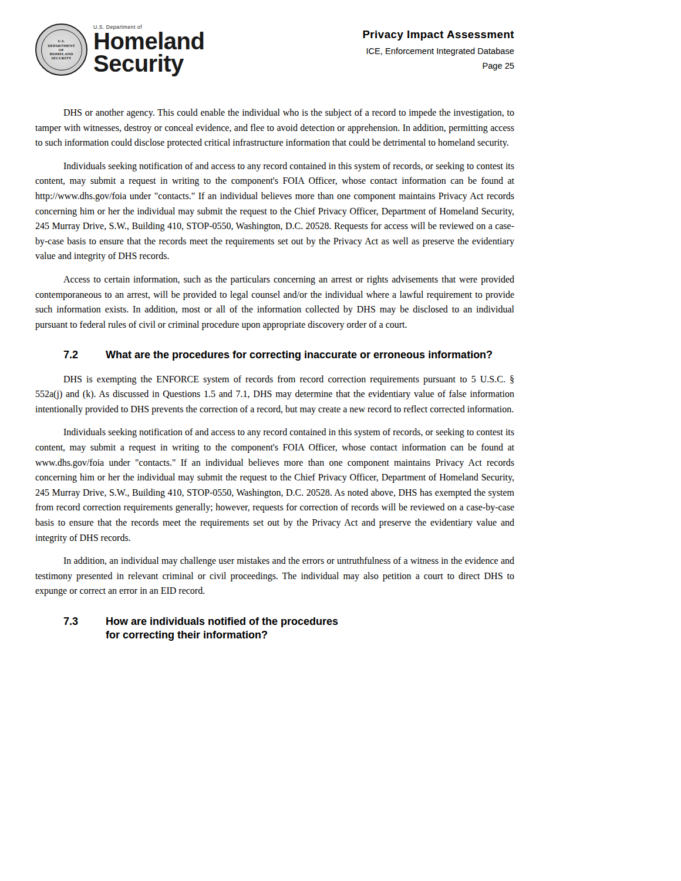U.S.
DEPARTMENT
OF
HOMELAND
SECURITY
U.S. Department of
Homeland
Security
Privacy Impact Assessment
ICE, Enforcement Integrated Database
Page 25
DHS or another agency. This could enable the individual who is the subject of a record to impede the investigation, to tamper with witnesses, destroy or conceal evidence, and flee to avoid detection or apprehension. In addition, permitting access to such information could disclose protected critical infrastructure information that could be detrimental to homeland security.
Individuals seeking notification of and access to any record contained in this system of records, or seeking to contest its content, may submit a request in writing to the component's FOIA Officer, whose contact information can be found at http://www.dhs.gov/foia under "contacts." If an individual believes more than one component maintains Privacy Act records concerning him or her the individual may submit the request to the Chief Privacy Officer, Department of Homeland Security, 245 Murray Drive, S.W., Building 410, STOP-0550, Washington, D.C. 20528. Requests for access will be reviewed on a case-by-case basis to ensure that the records meet the requirements set out by the Privacy Act as well as preserve the evidentiary value and integrity of DHS records.
Access to certain information, such as the particulars concerning an arrest or rights advisements that were provided contemporaneous to an arrest, will be provided to legal counsel and/or the individual where a lawful requirement to provide such information exists. In addition, most or all of the information collected by DHS may be disclosed to an individual pursuant to federal rules of civil or criminal procedure upon appropriate discovery order of a court.
7.2 What are the procedures for correcting inaccurate or erroneous information?
DHS is exempting the ENFORCE system of records from record correction requirements pursuant to 5 U.S.C. § 552a(j) and (k). As discussed in Questions 1.5 and 7.1, DHS may determine that the evidentiary value of false information intentionally provided to DHS prevents the correction of a record, but may create a new record to reflect corrected information.
Individuals seeking notification of and access to any record contained in this system of records, or seeking to contest its content, may submit a request in writing to the component's FOIA Officer, whose contact information can be found at www.dhs.gov/foia under "contacts." If an individual believes more than one component maintains Privacy Act records concerning him or her the individual may submit the request to the Chief Privacy Officer, Department of Homeland Security, 245 Murray Drive, S.W., Building 410, STOP-0550, Washington, D.C. 20528. As noted above, DHS has exempted the system from record correction requirements generally; however, requests for correction of records will be reviewed on a case-by-case basis to ensure that the records meet the requirements set out by the Privacy Act and preserve the evidentiary value and integrity of DHS records.
In addition, an individual may challenge user mistakes and the errors or untruthfulness of a witness in the evidence and testimony presented in relevant criminal or civil proceedings. The individual may also petition a court to direct DHS to expunge or correct an error in an EID record.
7.3 How are individuals notified of the procedures for correcting their information?